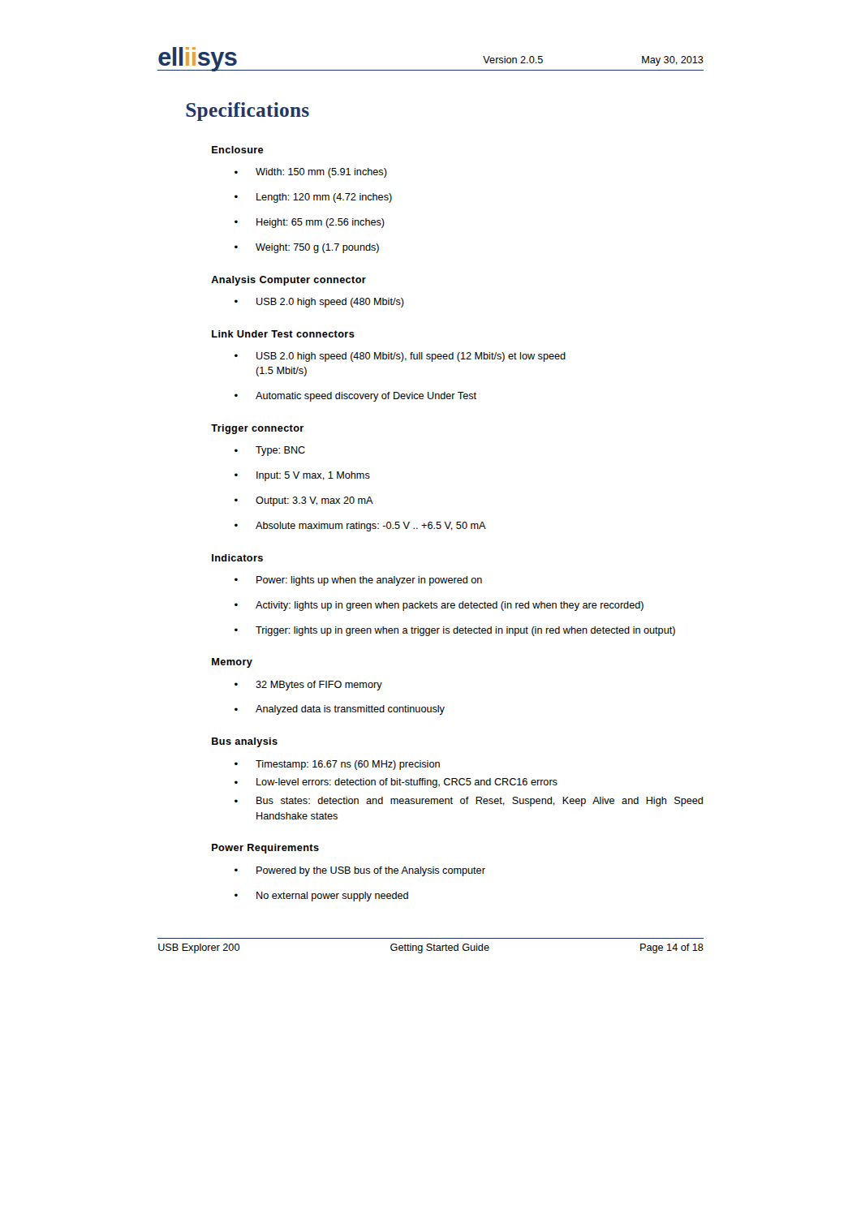elliisys
Version 2.0.5 May 30, 2013
Specifications
Enclosure
Width: 150 mm (5.91 inches)
Length: 120 mm (4.72 inches)
Height: 65 mm (2.56 inches)
Weight: 750 g (1.7 pounds)
Analysis Computer connector
USB 2.0 high speed (480 Mbit/s)
Link Under Test connectors
USB 2.0 high speed (480 Mbit/s), full speed (12 Mbit/s) et low speed(1.5 Mbit/s)
Automatic speed discovery of Device Under Test
Trigger connector
Type: BNC
Input: 5 V max, 1 Mohms
Output: 3.3 V, max 20 mA
Absolute maximum ratings: -0.5 V .. +6.5 V, 50 mA
Indicators
Power: lights up when the analyzer in powered on
Activity: lights up in green when packets are detected (in red when they are recorded)
Trigger: lights up in green when a trigger is detected in input (in red when detected in output)
Memory
32 MBytes of FIFO memory
Analyzed data is transmitted continuously
Bus analysis
Timestamp: 16.67 ns (60 MHz) precision
Low-level errors: detection of bit-stuffing, CRC5 and CRC16 errors
Bus states: detection and measurement of Reset, Suspend, Keep Alive and High Speed Handshake states
Power Requirements
Powered by the USB bus of the Analysis computer
No external power supply needed
USB Explorer 200 Getting Started Guide Page 14 of 18